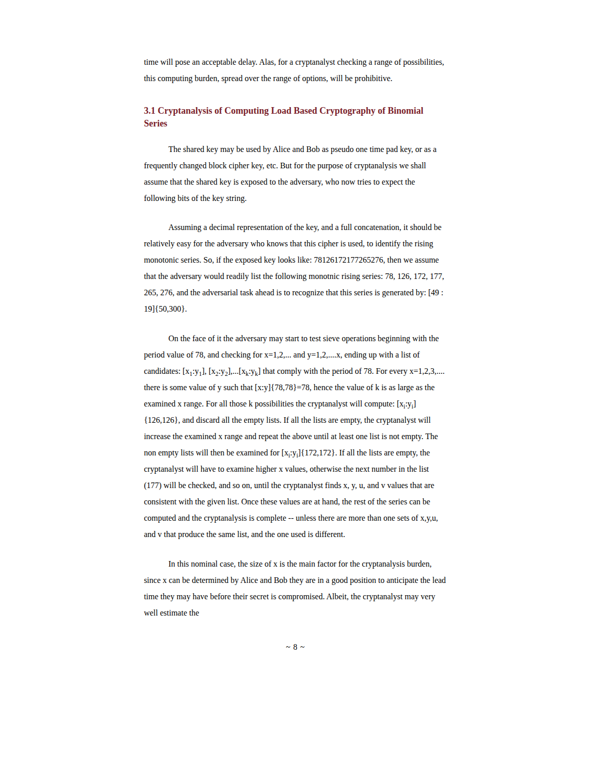time will pose an acceptable delay. Alas, for a cryptanalyst checking a range of possibilities, this computing burden, spread over the range of options, will be prohibitive.
3.1 Cryptanalysis of Computing Load Based Cryptography of Binomial Series
The shared key may be used by Alice and Bob as pseudo one time pad key, or as a frequently changed block cipher key, etc. But for the purpose of cryptanalysis we shall assume that the shared key is exposed to the adversary, who now tries to expect the following bits of the key string.
Assuming a decimal representation of the key, and a full concatenation, it should be relatively easy for the adversary who knows that this cipher is used, to identify the rising monotonic series. So, if the exposed key looks like: 78126172177265276, then we assume that the adversary would readily list the following monotnic rising series: 78, 126, 172, 177, 265, 276, and the adversarial task ahead is to recognize that this series is generated by: [49 : 19]{50,300}.
On the face of it the adversary may start to test sieve operations beginning with the period value of 78, and checking for x=1,2,... and y=1,2,....x, ending up with a list of candidates: [x1:y1], [x2:y2],...[xk:yk] that comply with the period of 78. For every x=1,2,3,.... there is some value of y such that [x:y]{78,78}=78, hence the value of k is as large as the examined x range. For all those k possibilities the cryptanalyst will compute: [xi:yi]{126,126}, and discard all the empty lists. If all the lists are empty, the cryptanalyst will increase the examined x range and repeat the above until at least one list is not empty. The non empty lists will then be examined for [xi:yi]{172,172}. If all the lists are empty, the cryptanalyst will have to examine higher x values, otherwise the next number in the list (177) will be checked, and so on, until the cryptanalyst finds x, y, u, and v values that are consistent with the given list. Once these values are at hand, the rest of the series can be computed and the cryptanalysis is complete -- unless there are more than one sets of x,y,u, and v that produce the same list, and the one used is different.
In this nominal case, the size of x is the main factor for the cryptanalysis burden, since x can be determined by Alice and Bob they are in a good position to anticipate the lead time they may have before their secret is compromised. Albeit, the cryptanalyst may very well estimate the
~ 8 ~